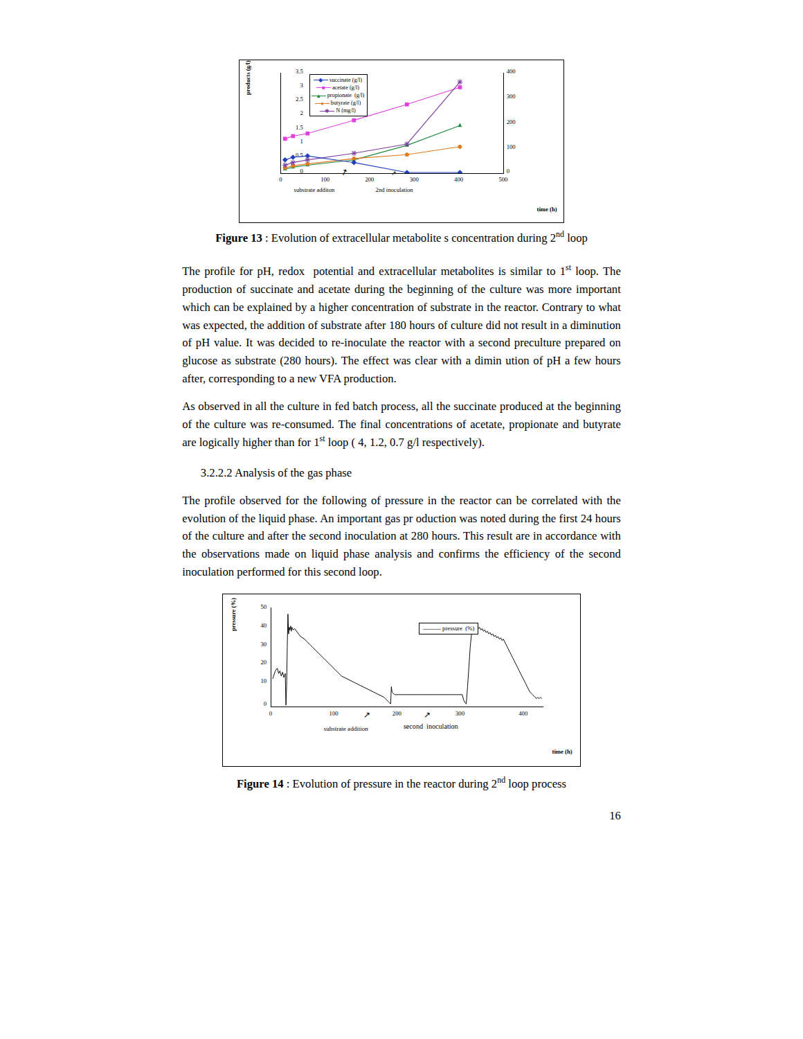products (g/l)
3.5
3
2.5
2
1.5
1
0.5
0
400
300
200
100
0
◆succinate (g/l)
■acetate (g/l)
▲propionate (g/l)
●butyrate (g/l)
✱N (mg/l)
0
100
200
300
400
500
↗
substrate additon
↗
2nd inoculation
time (h)
Figure 13 : Evolution of extracellular metabolite s concentration during 2nd loop
The profile for pH, redox potential and extracellular metabolites is similar to 1st loop. The production of succinate and acetate during the beginning of the culture was more important which can be explained by a higher concentration of substrate in the reactor. Contrary to what was expected, the addition of substrate after 180 hours of culture did not result in a diminution of pH value. It was decided to re-inoculate the reactor with a second preculture prepared on glucose as substrate (280 hours). The effect was clear with a dimin ution of pH a few hours after, corresponding to a new VFA production.
As observed in all the culture in fed batch process, all the succinate produced at the beginning of the culture was re-consumed. The final concentrations of acetate, propionate and butyrate are logically higher than for 1st loop ( 4, 1.2, 0.7 g/l respectively).
3.2.2.2 Analysis of the gas phase
The profile observed for the following of pressure in the reactor can be correlated with the evolution of the liquid phase. An important gas pr oduction was noted during the first 24 hours of the culture and after the second inoculation at 280 hours. This result are in accordance with the observations made on liquid phase analysis and confirms the efficiency of the second inoculation performed for this second loop.
pressure (%)
50
40
30
20
10
0
——— pressure (%)
0
100
200
300
400
↗
substrate addition
↗
second inoculation
time (h)
Figure 14 : Evolution of pressure in the reactor during 2nd loop process
16